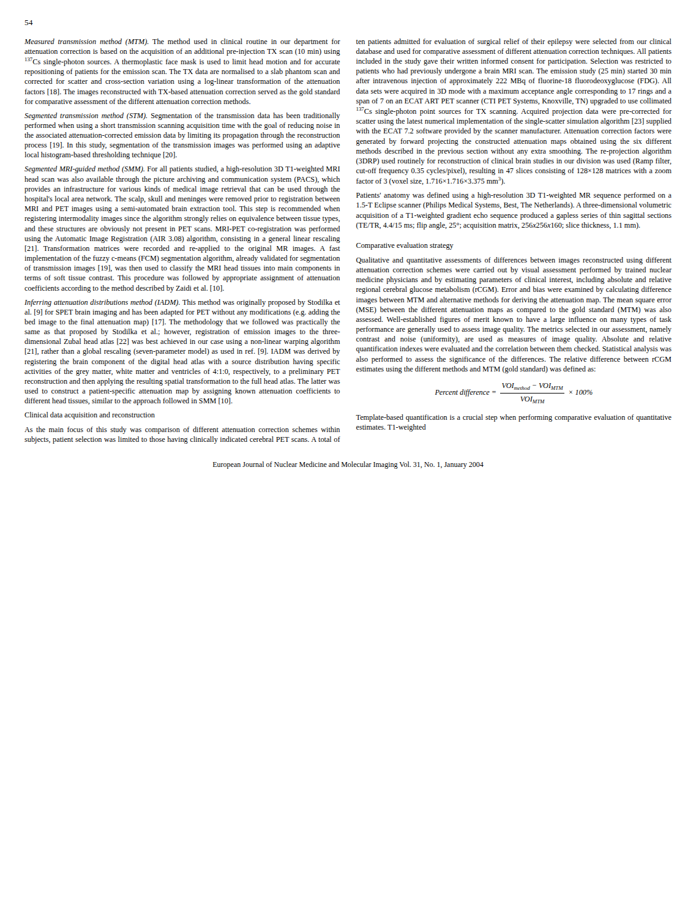54
Measured transmission method (MTM). The method used in clinical routine in our department for attenuation correction is based on the acquisition of an additional pre-injection TX scan (10 min) using 137Cs single-photon sources. A thermoplastic face mask is used to limit head motion and for accurate repositioning of patients for the emission scan. The TX data are normalised to a slab phantom scan and corrected for scatter and cross-section variation using a log-linear transformation of the attenuation factors [18]. The images reconstructed with TX-based attenuation correction served as the gold standard for comparative assessment of the different attenuation correction methods.
Segmented transmission method (STM). Segmentation of the transmission data has been traditionally performed when using a short transmission scanning acquisition time with the goal of reducing noise in the associated attenuation-corrected emission data by limiting its propagation through the reconstruction process [19]. In this study, segmentation of the transmission images was performed using an adaptive local histogram-based thresholding technique [20].
Segmented MRI-guided method (SMM). For all patients studied, a high-resolution 3D T1-weighted MRI head scan was also available through the picture archiving and communication system (PACS), which provides an infrastructure for various kinds of medical image retrieval that can be used through the hospital's local area network. The scalp, skull and meninges were removed prior to registration between MRI and PET images using a semi-automated brain extraction tool. This step is recommended when registering intermodality images since the algorithm strongly relies on equivalence between tissue types, and these structures are obviously not present in PET scans. MRI-PET co-registration was performed using the Automatic Image Registration (AIR 3.08) algorithm, consisting in a general linear rescaling [21]. Transformation matrices were recorded and re-applied to the original MR images. A fast implementation of the fuzzy c-means (FCM) segmentation algorithm, already validated for segmentation of transmission images [19], was then used to classify the MRI head tissues into main components in terms of soft tissue contrast. This procedure was followed by appropriate assignment of attenuation coefficients according to the method described by Zaidi et al. [10].
Inferring attenuation distributions method (IADM). This method was originally proposed by Stodilka et al. [9] for SPET brain imaging and has been adapted for PET without any modifications (e.g. adding the bed image to the final attenuation map) [17]. The methodology that we followed was practically the same as that proposed by Stodilka et al.; however, registration of emission images to the three-dimensional Zubal head atlas [22] was best achieved in our case using a non-linear warping algorithm [21], rather than a global rescaling (seven-parameter model) as used in ref. [9]. IADM was derived by registering the brain component of the digital head atlas with a source distribution having specific activities of the grey matter, white matter and ventricles of 4:1:0, respectively, to a preliminary PET reconstruction and then applying the resulting spatial transformation to the full head atlas. The latter was used to construct a patient-specific attenuation map by assigning known attenuation coefficients to different head tissues, similar to the approach followed in SMM [10].
Clinical data acquisition and reconstruction
As the main focus of this study was comparison of different attenuation correction schemes within subjects, patient selection was limited to those having clinically indicated cerebral PET scans. A total of ten patients admitted for evaluation of surgical relief of their epilepsy were selected from our clinical database and used for comparative assessment of different attenuation correction techniques. All patients included in the study gave their written informed consent for participation. Selection was restricted to patients who had previously undergone a brain MRI scan. The emission study (25 min) started 30 min after intravenous injection of approximately 222 MBq of fluorine-18 fluorodeoxyglucose (FDG). All data sets were acquired in 3D mode with a maximum acceptance angle corresponding to 17 rings and a span of 7 on an ECAT ART PET scanner (CTI PET Systems, Knoxville, TN) upgraded to use collimated 137Cs single-photon point sources for TX scanning. Acquired projection data were pre-corrected for scatter using the latest numerical implementation of the single-scatter simulation algorithm [23] supplied with the ECAT 7.2 software provided by the scanner manufacturer. Attenuation correction factors were generated by forward projecting the constructed attenuation maps obtained using the six different methods described in the previous section without any extra smoothing. The re-projection algorithm (3DRP) used routinely for reconstruction of clinical brain studies in our division was used (Ramp filter, cut-off frequency 0.35 cycles/pixel), resulting in 47 slices consisting of 128×128 matrices with a zoom factor of 3 (voxel size, 1.716×1.716×3.375 mm3).
Patients' anatomy was defined using a high-resolution 3D T1-weighted MR sequence performed on a 1.5-T Eclipse scanner (Philips Medical Systems, Best, The Netherlands). A three-dimensional volumetric acquisition of a T1-weighted gradient echo sequence produced a gapless series of thin sagittal sections (TE/TR, 4.4/15 ms; flip angle, 25°; acquisition matrix, 256x256x160; slice thickness, 1.1 mm).
Comparative evaluation strategy
Qualitative and quantitative assessments of differences between images reconstructed using different attenuation correction schemes were carried out by visual assessment performed by trained nuclear medicine physicians and by estimating parameters of clinical interest, including absolute and relative regional cerebral glucose metabolism (rCGM). Error and bias were examined by calculating difference images between MTM and alternative methods for deriving the attenuation map. The mean square error (MSE) between the different attenuation maps as compared to the gold standard (MTM) was also assessed. Well-established figures of merit known to have a large influence on many types of task performance are generally used to assess image quality. The metrics selected in our assessment, namely contrast and noise (uniformity), are used as measures of image quality. Absolute and relative quantification indexes were evaluated and the correlation between them checked. Statistical analysis was also performed to assess the significance of the differences. The relative difference between rCGM estimates using the different methods and MTM (gold standard) was defined as:
Percent difference = VOImethod − VOIMTM VOIMTM × 100%
Template-based quantification is a crucial step when performing comparative evaluation of quantitative estimates. T1-weighted
European Journal of Nuclear Medicine and Molecular Imaging Vol. 31, No. 1, January 2004